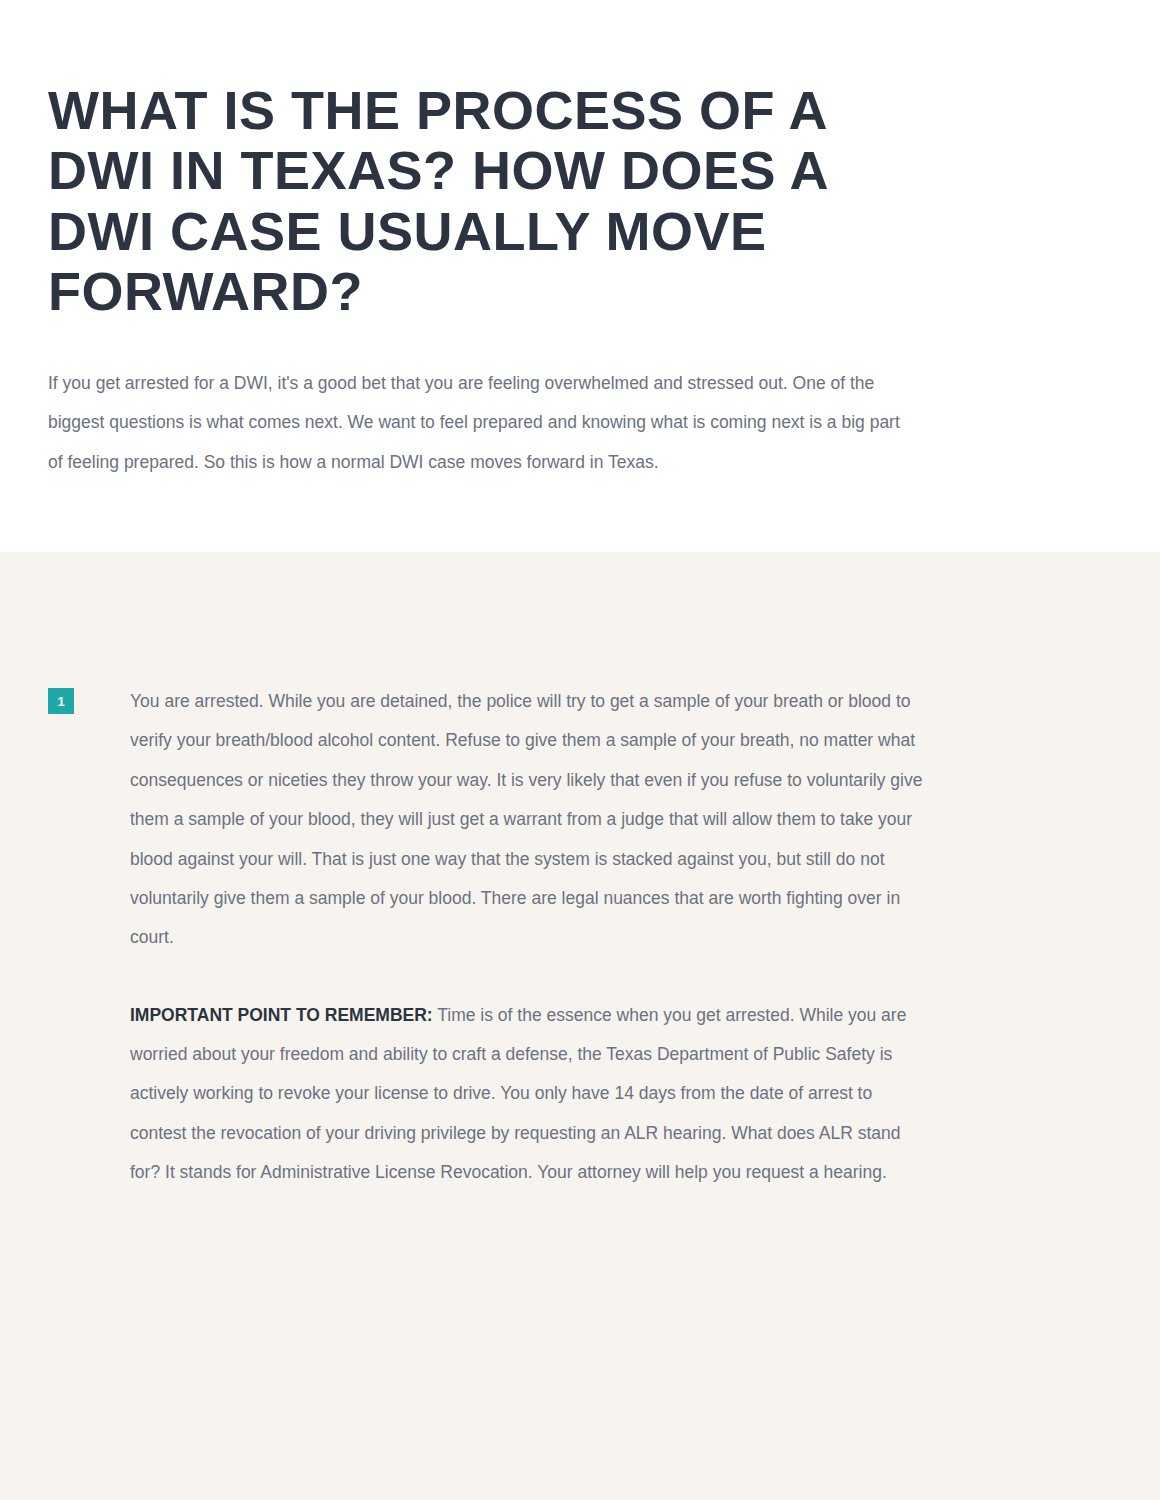What is the process of a DWI in Texas? How does a DWI case usually move forward?
If you get arrested for a DWI, it's a good bet that you are feeling overwhelmed and stressed out. One of the biggest questions is what comes next. We want to feel prepared and knowing what is coming next is a big part of feeling prepared. So this is how a normal DWI case moves forward in Texas.
1
You are arrested. While you are detained, the police will try to get a sample of your breath or blood to verify your breath/blood alcohol content. Refuse to give them a sample of your breath, no matter what consequences or niceties they throw your way. It is very likely that even if you refuse to voluntarily give them a sample of your blood, they will just get a warrant from a judge that will allow them to take your blood against your will. That is just one way that the system is stacked against you, but still do not voluntarily give them a sample of your blood. There are legal nuances that are worth fighting over in court.
IMPORTANT POINT TO REMEMBER: Time is of the essence when you get arrested. While you are worried about your freedom and ability to craft a defense, the Texas Department of Public Safety is actively working to revoke your license to drive. You only have 14 days from the date of arrest to contest the revocation of your driving privilege by requesting an ALR hearing. What does ALR stand for? It stands for Administrative License Revocation. Your attorney will help you request a hearing.